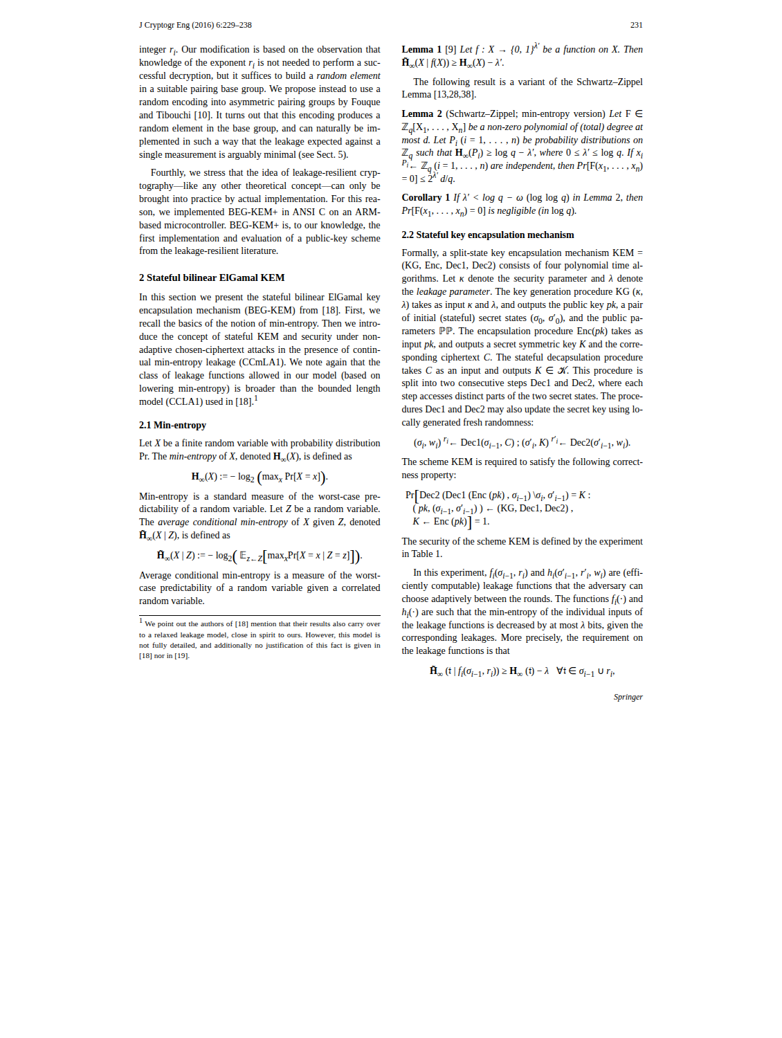J Cryptogr Eng (2016) 6:229–238 231
integer ri. Our modification is based on the observation that knowledge of the exponent ri is not needed to perform a successful decryption, but it suffices to build a random element in a suitable pairing base group. We propose instead to use a random encoding into asymmetric pairing groups by Fouque and Tibouchi [10]. It turns out that this encoding produces a random element in the base group, and can naturally be implemented in such a way that the leakage expected against a single measurement is arguably minimal (see Sect. 5).
Fourthly, we stress that the idea of leakage-resilient cryptography—like any other theoretical concept—can only be brought into practice by actual implementation. For this reason, we implemented BEG-KEM+ in ANSI C on an ARM-based microcontroller. BEG-KEM+ is, to our knowledge, the first implementation and evaluation of a public-key scheme from the leakage-resilient literature.
2 Stateful bilinear ElGamal KEM
In this section we present the stateful bilinear ElGamal key encapsulation mechanism (BEG-KEM) from [18]. First, we recall the basics of the notion of min-entropy. Then we introduce the concept of stateful KEM and security under non-adaptive chosen-ciphertext attacks in the presence of continual min-entropy leakage (CCmLA1). We note again that the class of leakage functions allowed in our model (based on lowering min-entropy) is broader than the bounded length model (CCLA1) used in [18].1
2.1 Min-entropy
Let X be a finite random variable with probability distribution Pr. The min-entropy of X, denoted H∞(X), is defined as
H∞(X) := − log2 (maxx Pr[X = x]).
Min-entropy is a standard measure of the worst-case predictability of a random variable. Let Z be a random variable. The average conditional min-entropy of X given Z, denoted H̃∞(X | Z), is defined as
H̃∞(X | Z) := − log2( 𝔼z←Z[maxxPr[X = x | Z = z]]).
Average conditional min-entropy is a measure of the worst-case predictability of a random variable given a correlated random variable.
1 We point out the authors of [18] mention that their results also carry over to a relaxed leakage model, close in spirit to ours. However, this model is not fully detailed, and additionally no justification of this fact is given in [18] nor in [19].
Lemma 1 [9] Let f : X → {0, 1}λ′ be a function on X. Then H̃∞(X | f(X)) ≥ H∞(X) − λ′.
The following result is a variant of the Schwartz–Zippel Lemma [13,28,38].
Lemma 2 (Schwartz–Zippel; min-entropy version) Let F ∈ ℤq[X1, . . . , Xn] be a non-zero polynomial of (total) degree at most d. Let Pi (i = 1, . . . , n) be probability distributions on ℤq such that H∞(Pi) ≥ log q − λ′, where 0 ≤ λ′ ≤ log q. If xi Pi← ℤq (i = 1, . . . , n) are independent, then Pr[F(x1, . . . , xn) = 0] ≤ 2λ′ d/q.
Corollary 1 If λ′ < log q − ω (log log q) in Lemma 2, then Pr[F(x1, . . . , xn) = 0] is negligible (in log q).
2.2 Stateful key encapsulation mechanism
Formally, a split-state key encapsulation mechanism KEM = (KG, Enc, Dec1, Dec2) consists of four polynomial time algorithms. Let κ denote the security parameter and λ denote the leakage parameter. The key generation procedure KG (κ, λ) takes as input κ and λ, and outputs the public key pk, a pair of initial (stateful) secret states (σ0, σ′0), and the public parameters ℙℙ. The encapsulation procedure Enc(pk) takes as input pk, and outputs a secret symmetric key K and the corresponding ciphertext C. The stateful decapsulation procedure takes C as an input and outputs K ∈ 𝒦. This procedure is split into two consecutive steps Dec1 and Dec2, where each step accesses distinct parts of the two secret states. The procedures Dec1 and Dec2 may also update the secret key using locally generated fresh randomness:
(σi, wi) ri← Dec1(σi−1, C) ; (σ′i, K) r′i← Dec2(σ′i−1, wi).
The scheme KEM is required to satisfy the following correctness property:
Pr[Dec2 (Dec1 (Enc (pk) , σi−1) \σi, σ′i−1) = K :
( pk, (σi−1, σ′i−1) ) ← (KG, Dec1, Dec2) ,
K ← Enc (pk)] = 1.
The security of the scheme KEM is defined by the experiment in Table 1.
In this experiment, fi(σi−1, ri) and hi(σ′i−1, r′i, wi) are (efficiently computable) leakage functions that the adversary can choose adaptively between the rounds. The functions fi(·) and hi(·) are such that the min-entropy of the individual inputs of the leakage functions is decreased by at most λ bits, given the corresponding leakages. More precisely, the requirement on the leakage functions is that
H̃∞ (𝔱 | fi(σi−1, ri)) ≥ H∞ (𝔱) − λ ∀𝔱 ∈ σi−1 ∪ ri,
Springer